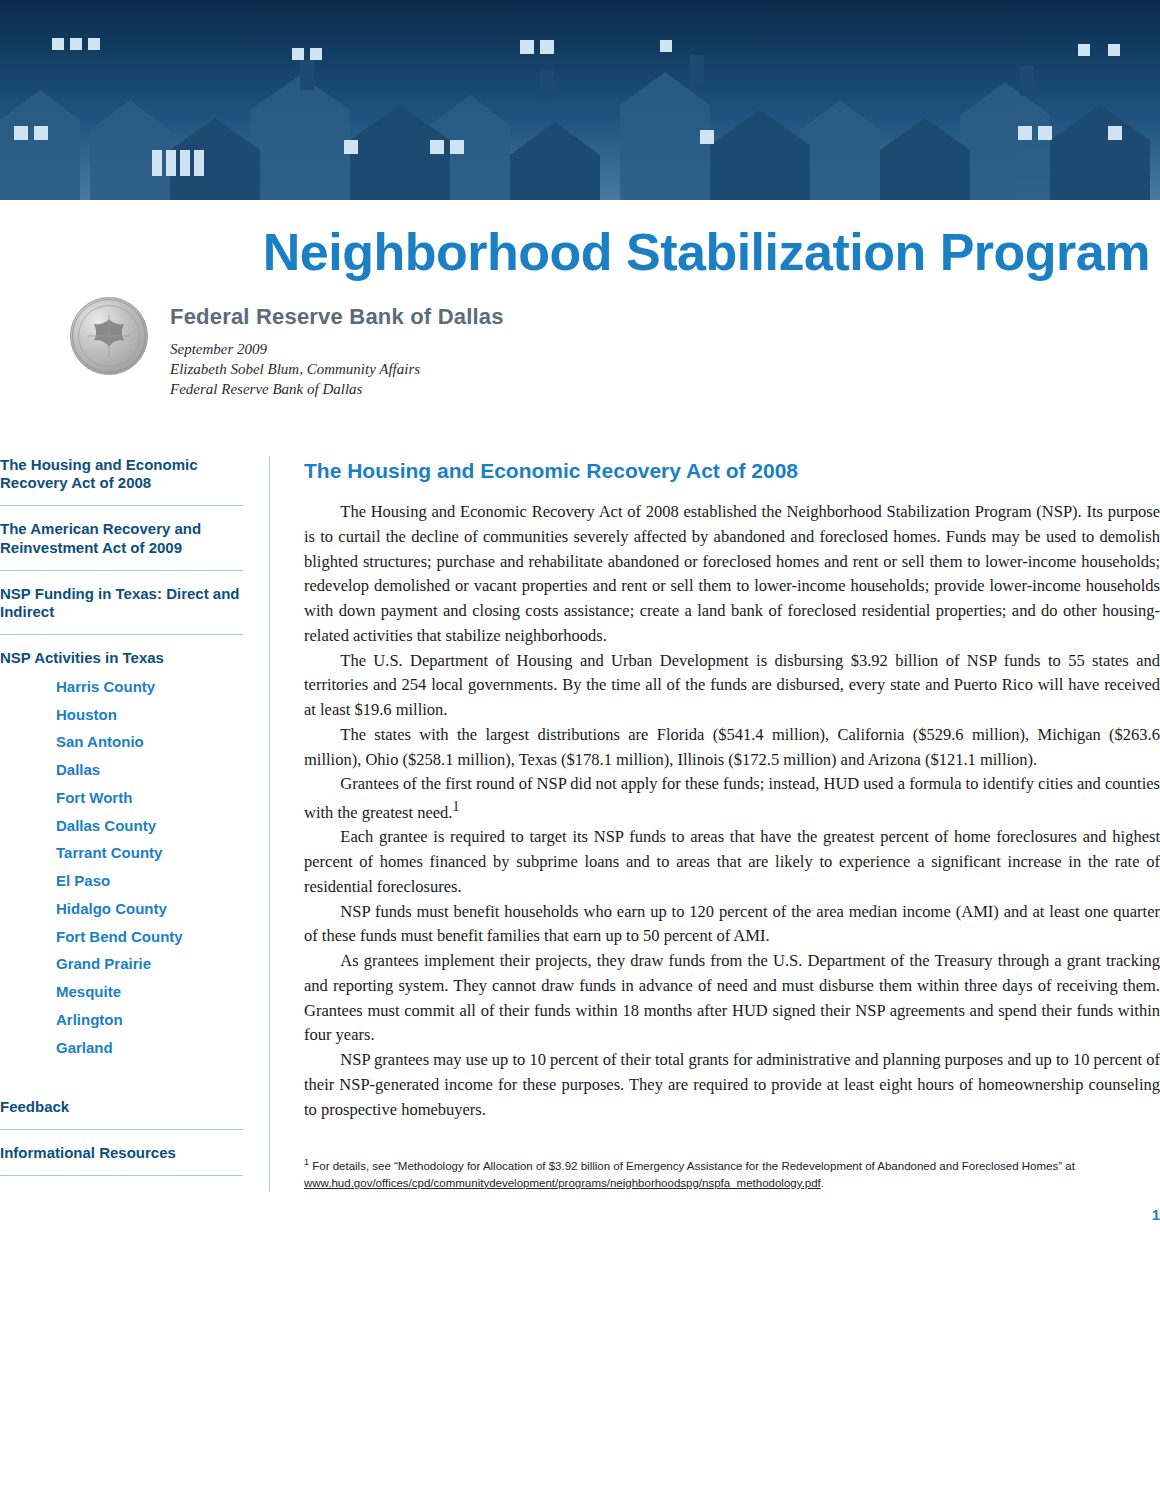Neighborhood Stabilization Program
Federal Reserve Bank of Dallas
September 2009
Elizabeth Sobel Blum, Community Affairs
Federal Reserve Bank of Dallas
The Housing and Economic Recovery Act of 2008
The American Recovery and Reinvestment Act of 2009
NSP Funding in Texas: Direct and Indirect
NSP Activities in Texas
Harris County
Houston
San Antonio
Dallas
Fort Worth
Dallas County
Tarrant County
El Paso
Hidalgo County
Fort Bend County
Grand Prairie
Mesquite
Arlington
Garland
Feedback
Informational Resources
The Housing and Economic Recovery Act of 2008
The Housing and Economic Recovery Act of 2008 established the Neighborhood Stabilization Program (NSP). Its purpose is to curtail the decline of communities severely affected by abandoned and foreclosed homes. Funds may be used to demolish blighted structures; purchase and rehabilitate abandoned or foreclosed homes and rent or sell them to lower-income households; redevelop demolished or vacant properties and rent or sell them to lower-income households; provide lower-income households with down payment and closing costs assistance; create a land bank of foreclosed residential properties; and do other housing-related activities that stabilize neighborhoods.
The U.S. Department of Housing and Urban Development is disbursing $3.92 billion of NSP funds to 55 states and territories and 254 local governments. By the time all of the funds are disbursed, every state and Puerto Rico will have received at least $19.6 million.
The states with the largest distributions are Florida ($541.4 million), California ($529.6 million), Michigan ($263.6 million), Ohio ($258.1 million), Texas ($178.1 million), Illinois ($172.5 million) and Arizona ($121.1 million).
Grantees of the first round of NSP did not apply for these funds; instead, HUD used a formula to identify cities and counties with the greatest need.1
Each grantee is required to target its NSP funds to areas that have the greatest percent of home foreclosures and highest percent of homes financed by subprime loans and to areas that are likely to experience a significant increase in the rate of residential foreclosures.
NSP funds must benefit households who earn up to 120 percent of the area median income (AMI) and at least one quarter of these funds must benefit families that earn up to 50 percent of AMI.
As grantees implement their projects, they draw funds from the U.S. Department of the Treasury through a grant tracking and reporting system. They cannot draw funds in advance of need and must disburse them within three days of receiving them. Grantees must commit all of their funds within 18 months after HUD signed their NSP agreements and spend their funds within four years.
NSP grantees may use up to 10 percent of their total grants for administrative and planning purposes and up to 10 percent of their NSP-generated income for these purposes. They are required to provide at least eight hours of homeownership counseling to prospective homebuyers.
1 For details, see “Methodology for Allocation of $3.92 billion of Emergency Assistance for the Redevelopment of Abandoned and Foreclosed Homes” at www.hud.gov/offices/cpd/communitydevelopment/programs/neighborhoodspg/nspfa_methodology.pdf.
1